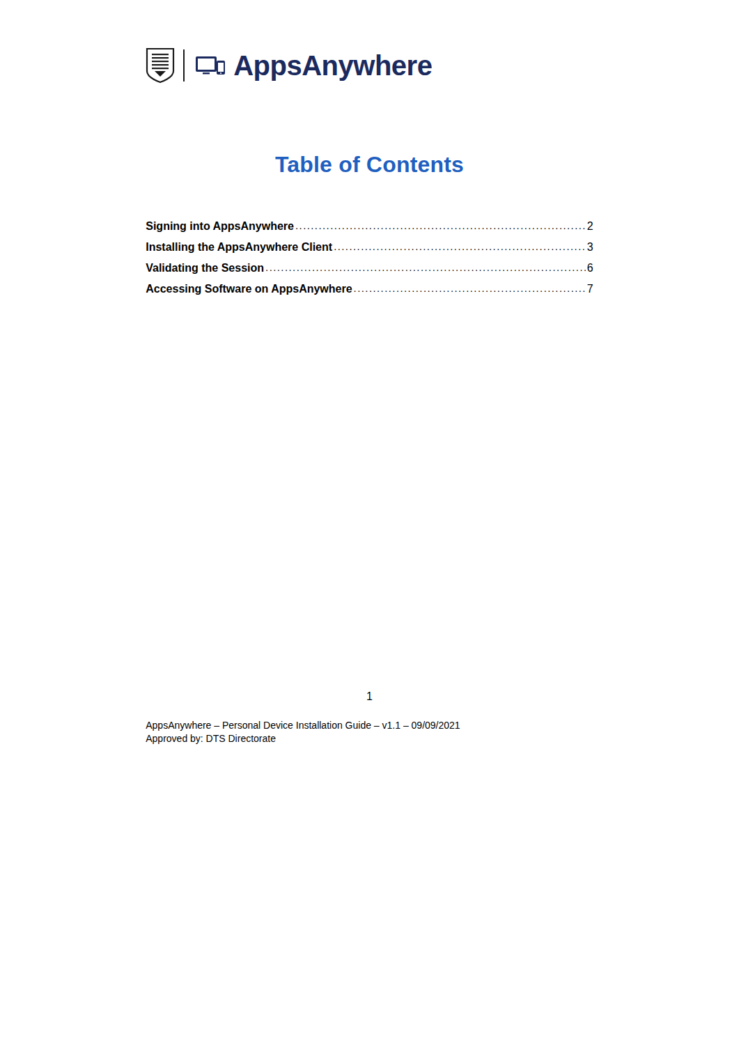AppsAnywhere
Table of Contents
Signing into AppsAnywhere ......................................................................................................... 2
Installing the AppsAnywhere Client ......................................................................................... 3
Validating the Session ............................................................................................................. 6
Accessing Software on AppsAnywhere ................................................................................... 7
1
AppsAnywhere – Personal Device Installation Guide – v1.1 – 09/09/2021
Approved by: DTS Directorate